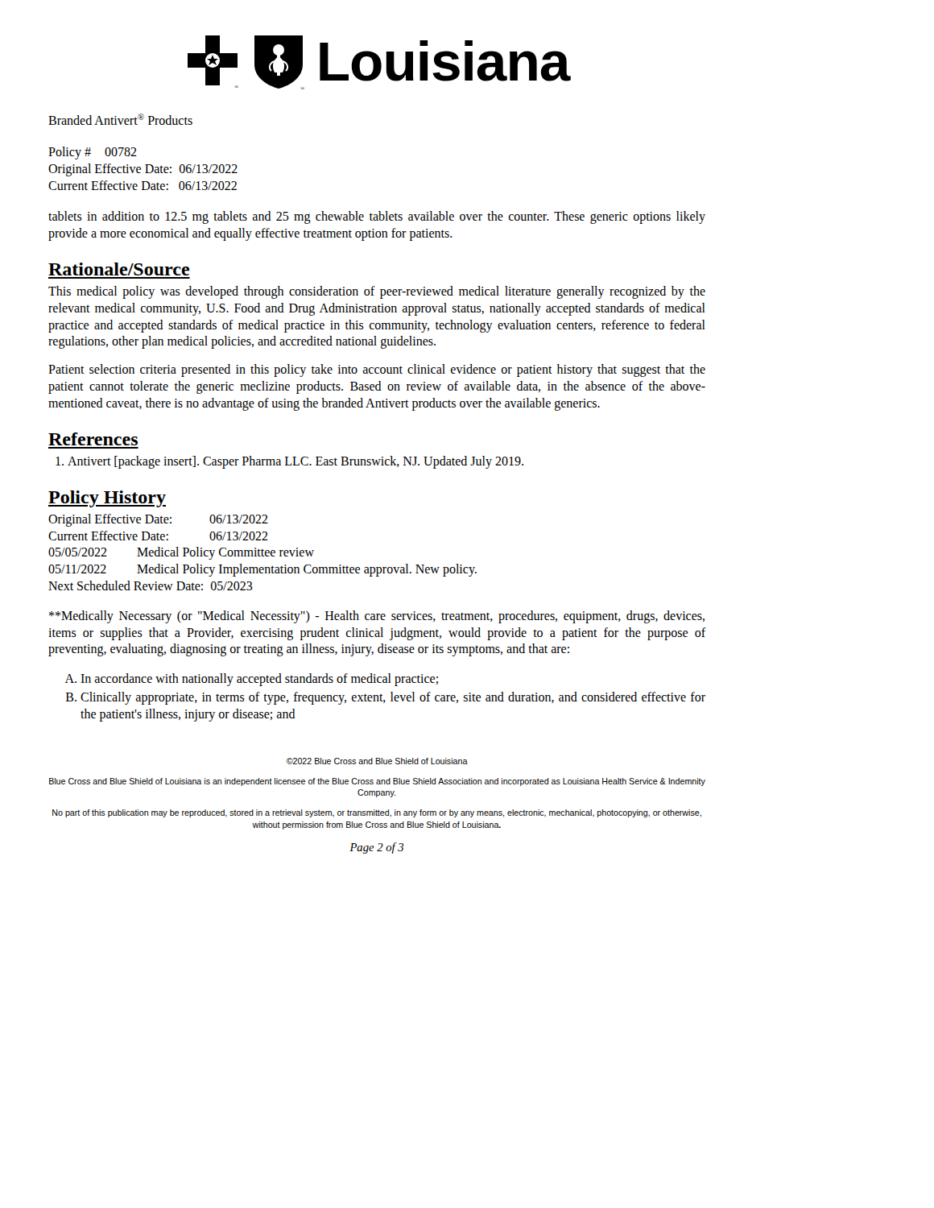® ® Louisiana
Branded Antivert® Products
Policy #00782
Original Effective Date: 06/13/2022
Current Effective Date: 06/13/2022
tablets in addition to 12.5 mg tablets and 25 mg chewable tablets available over the counter. These generic options likely provide a more economical and equally effective treatment option for patients.
Rationale/Source
This medical policy was developed through consideration of peer-reviewed medical literature generally recognized by the relevant medical community, U.S. Food and Drug Administration approval status, nationally accepted standards of medical practice and accepted standards of medical practice in this community, technology evaluation centers, reference to federal regulations, other plan medical policies, and accredited national guidelines.
Patient selection criteria presented in this policy take into account clinical evidence or patient history that suggest that the patient cannot tolerate the generic meclizine products. Based on review of available data, in the absence of the above-mentioned caveat, there is no advantage of using the branded Antivert products over the available generics.
References
Antivert [package insert]. Casper Pharma LLC. East Brunswick, NJ. Updated July 2019.
Policy History
Original Effective Date: 06/13/2022
Current Effective Date: 06/13/2022
05/05/2022 Medical Policy Committee review
05/11/2022 Medical Policy Implementation Committee approval. New policy.
Next Scheduled Review Date: 05/2023
**Medically Necessary (or "Medical Necessity") - Health care services, treatment, procedures, equipment, drugs, devices, items or supplies that a Provider, exercising prudent clinical judgment, would provide to a patient for the purpose of preventing, evaluating, diagnosing or treating an illness, injury, disease or its symptoms, and that are:
In accordance with nationally accepted standards of medical practice;
Clinically appropriate, in terms of type, frequency, extent, level of care, site and duration, and considered effective for the patient's illness, injury or disease; and
©2022 Blue Cross and Blue Shield of Louisiana
Blue Cross and Blue Shield of Louisiana is an independent licensee of the Blue Cross and Blue Shield Association and incorporated as Louisiana Health Service & Indemnity Company.
No part of this publication may be reproduced, stored in a retrieval system, or transmitted, in any form or by any means, electronic, mechanical, photocopying, or otherwise, without permission from Blue Cross and Blue Shield of Louisiana.
Page 2 of 3